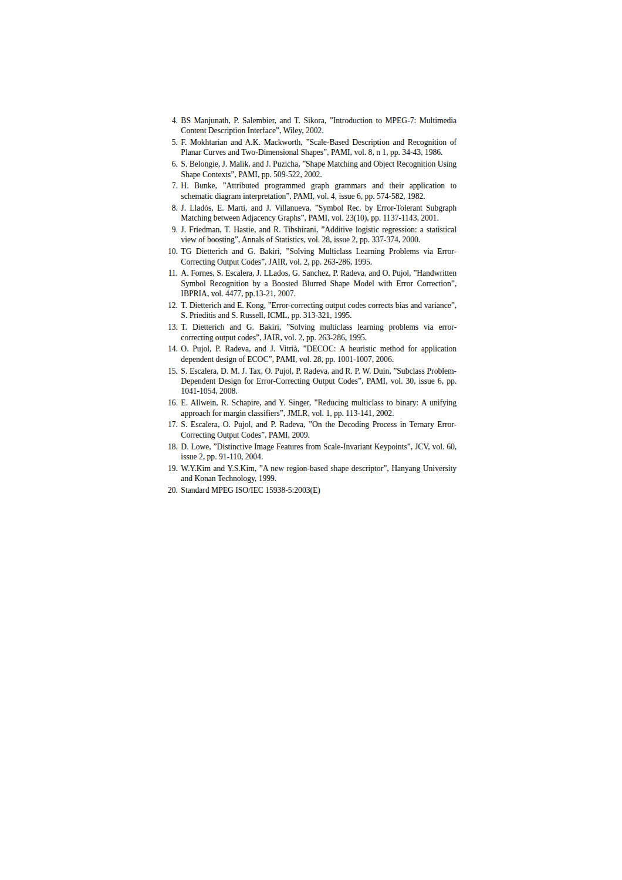4. BS Manjunath, P. Salembier, and T. Sikora, ”Introduction to MPEG-7: Multimedia Content Description Interface”, Wiley, 2002.
5. F. Mokhtarian and A.K. Mackworth, ”Scale-Based Description and Recognition of Planar Curves and Two-Dimensional Shapes”, PAMI, vol. 8, n 1, pp. 34-43, 1986.
6. S. Belongie, J. Malik, and J. Puzicha, ”Shape Matching and Object Recognition Using Shape Contexts”, PAMI, pp. 509-522, 2002.
7. H. Bunke, ”Attributed programmed graph grammars and their application to schematic diagram interpretation”, PAMI, vol. 4, issue 6, pp. 574-582, 1982.
8. J. Lladós, E. Martí, and J. Villanueva, ”Symbol Rec. by Error-Tolerant Subgraph Matching between Adjacency Graphs”, PAMI, vol. 23(10), pp. 1137-1143, 2001.
9. J. Friedman, T. Hastie, and R. Tibshirani, ”Additive logistic regression: a statistical view of boosting”, Annals of Statistics, vol. 28, issue 2, pp. 337-374, 2000.
10. TG Dietterich and G. Bakiri, ”Solving Multiclass Learning Problems via Error-Correcting Output Codes”, JAIR, vol. 2, pp. 263-286, 1995.
11. A. Fornes, S. Escalera, J. LLados, G. Sanchez, P. Radeva, and O. Pujol, ”Handwritten Symbol Recognition by a Boosted Blurred Shape Model with Error Correction”, IBPRIA, vol. 4477, pp.13-21, 2007.
12. T. Dietterich and E. Kong, ”Error-correcting output codes corrects bias and variance”, S. Prieditis and S. Russell, ICML, pp. 313-321, 1995.
13. T. Dietterich and G. Bakiri, ”Solving multiclass learning problems via error-correcting output codes”, JAIR, vol. 2, pp. 263-286, 1995.
14. O. Pujol, P. Radeva, and J. Vitrià, ”DECOC: A heuristic method for application dependent design of ECOC”, PAMI, vol. 28, pp. 1001-1007, 2006.
15. S. Escalera, D. M. J. Tax, O. Pujol, P. Radeva, and R. P. W. Duin, ”Subclass Problem-Dependent Design for Error-Correcting Output Codes”, PAMI, vol. 30, issue 6, pp. 1041-1054, 2008.
16. E. Allwein, R. Schapire, and Y. Singer, ”Reducing multiclass to binary: A unifying approach for margin classifiers”, JMLR, vol. 1, pp. 113-141, 2002.
17. S. Escalera, O. Pujol, and P. Radeva, ”On the Decoding Process in Ternary Error-Correcting Output Codes”, PAMI, 2009.
18. D. Lowe, ”Distinctive Image Features from Scale-Invariant Keypoints”, JCV, vol. 60, issue 2, pp. 91-110, 2004.
19. W.Y.Kim and Y.S.Kim, ”A new region-based shape descriptor”, Hanyang University and Konan Technology, 1999.
20. Standard MPEG ISO/IEC 15938-5:2003(E)